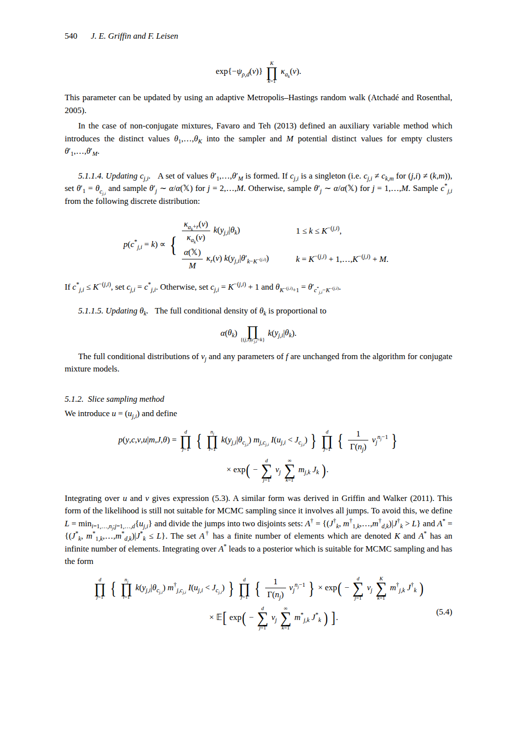540 J. E. Griffin and F. Leisen
exp{−ψρ,d(v)} K∏k=1 κak(v).
This parameter can be updated by using an adaptive Metropolis–Hastings random walk (Atchadé and Rosenthal, 2005).
In the case of non-conjugate mixtures, Favaro and Teh (2013) defined an auxiliary variable method which introduces the distinct values θ1,…,θK into the sampler and M potential distinct values for empty clusters θ′1,…,θ′M.
5.1.1.4. Updating cj,i. A set of values θ′1,…,θ′M is formed. If cj,i is a singleton (i.e. cj,i ≠ ck,m for (j,i) ≠ (k,m)), set θ′1 = θcj,i and sample θ′j ∼ α/α(𝕏) for j = 2,…,M. Otherwise, sample θ′j ∼ α/α(𝕏) for j = 1,…,M. Sample c*j,i from the following discrete distribution:
p(c*j,i = k) ∝ {
| κ a k + r ( v ) κ a k ( v ) k ( y j,i / θ k ) | 1 ≤ k ≤ K −( j , i ) , |
| α (𝕏) M κ r ( v ) k ( y j,i / θ ′ k − K −( j , i ) ) | k = K −( j , i ) + 1,…, K −( j , i ) + M . |
If c*j,i ≤ K−(j,i), set cj,i = c*j,i. Otherwise, set cj,i = K−(j,i) + 1 and θK−(j,i)+1 = θ′c*j,i−K−(j,i).
5.1.1.5. Updating θk. The full conditional density of θk is proportional to
α(θk) ∏{(j,i)|cj,i=k} k(yj,i|θk).
The full conditional distributions of vj and any parameters of f are unchanged from the algorithm for conjugate mixture models.
5.1.2. Slice sampling method
We introduce u = (uj,i) and define
p(y,c,v,u|m,J,θ) = d∏j=1 { nj∏i=1 k(yj,i|θcj,i) mj,cj,i I(uj,i < Jcj,i) } d∏j=1 { 1 Γ(nj) vjnj−1 } × exp( − d∑j=1 vj ∞∑k=1 mj,k Jk ).
Integrating over u and v gives expression (5.3). A similar form was derived in Griffin and Walker (2011). This form of the likelihood is still not suitable for MCMC sampling since it involves all jumps. To avoid this, we define L = mini=1,…,nj;j=1,…,d{uj,i} and divide the jumps into two disjoints sets: A† = {(J†k, m†1,k,…,m†d,k)|J†k > L} and A* = {(J*k, m*1,k,…,m*d,k)|J*k ≤ L}. The set A† has a finite number of elements which are denoted K and A* has an infinite number of elements. Integrating over A* leads to a posterior which is suitable for MCMC sampling and has the form
d∏j=1 { nj∏i=1 k(yj,i|θcj,i) m†j,cj,i I(uj,i < Jcj,i) } d∏j=1 { 1 Γ(nj) vjnj−1 } × exp( − d∑j=1 vj K∑k=1 m†j,k J†k ) × 𝔼[ exp( − d∑j=1 vj ∞∑k=1 m*j,k J*k ) ]. (5.4)